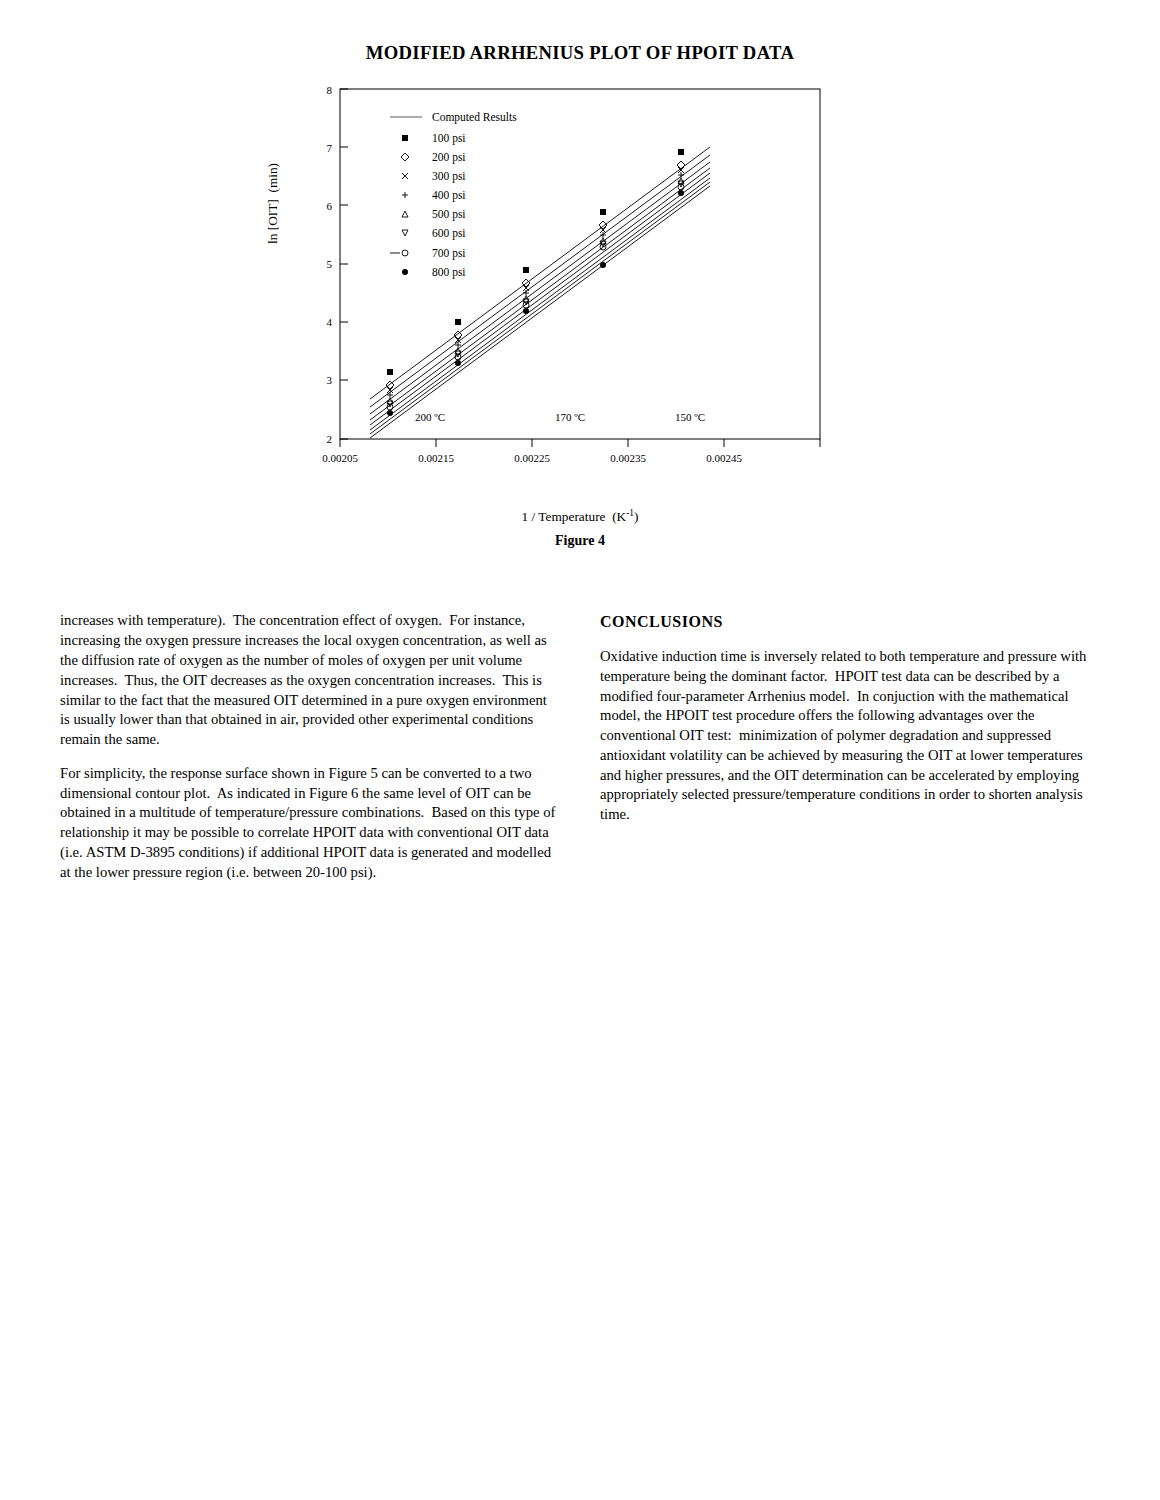MODIFIED ARRHENIUS PLOT OF HPOIT DATA
ln [OIT] (min)
8 7 6 5 4 3 2 0.00205 0.00215 0.00225 0.00235 0.00245 200 ºC 170 ºC 150 ºC Computed Results 100 psi 200 psi 300 psi 400 psi 500 psi 600 psi 700 psi 800 psi
1 / Temperature (K-1)
Figure 4
increases with temperature). The concentration effect of oxygen. For instance, increasing the oxygen pressure increases the local oxygen concentration, as well as the diffusion rate of oxygen as the number of moles of oxygen per unit volume increases. Thus, the OIT decreases as the oxygen concentration increases. This is similar to the fact that the measured OIT determined in a pure oxygen environment is usually lower than that obtained in air, provided other experimental conditions remain the same.
For simplicity, the response surface shown in Figure 5 can be converted to a two dimensional contour plot. As indicated in Figure 6 the same level of OIT can be obtained in a multitude of temperature/pressure combinations. Based on this type of relationship it may be possible to correlate HPOIT data with conventional OIT data (i.e. ASTM D-3895 conditions) if additional HPOIT data is generated and modelled at the lower pressure region (i.e. between 20-100 psi).
CONCLUSIONS
Oxidative induction time is inversely related to both temperature and pressure with temperature being the dominant factor. HPOIT test data can be described by a modified four-parameter Arrhenius model. In conjuction with the mathematical model, the HPOIT test procedure offers the following advantages over the conventional OIT test: minimization of polymer degradation and suppressed antioxidant volatility can be achieved by measuring the OIT at lower temperatures and higher pressures, and the OIT determination can be accelerated by employing appropriately selected pressure/temperature conditions in order to shorten analysis time.